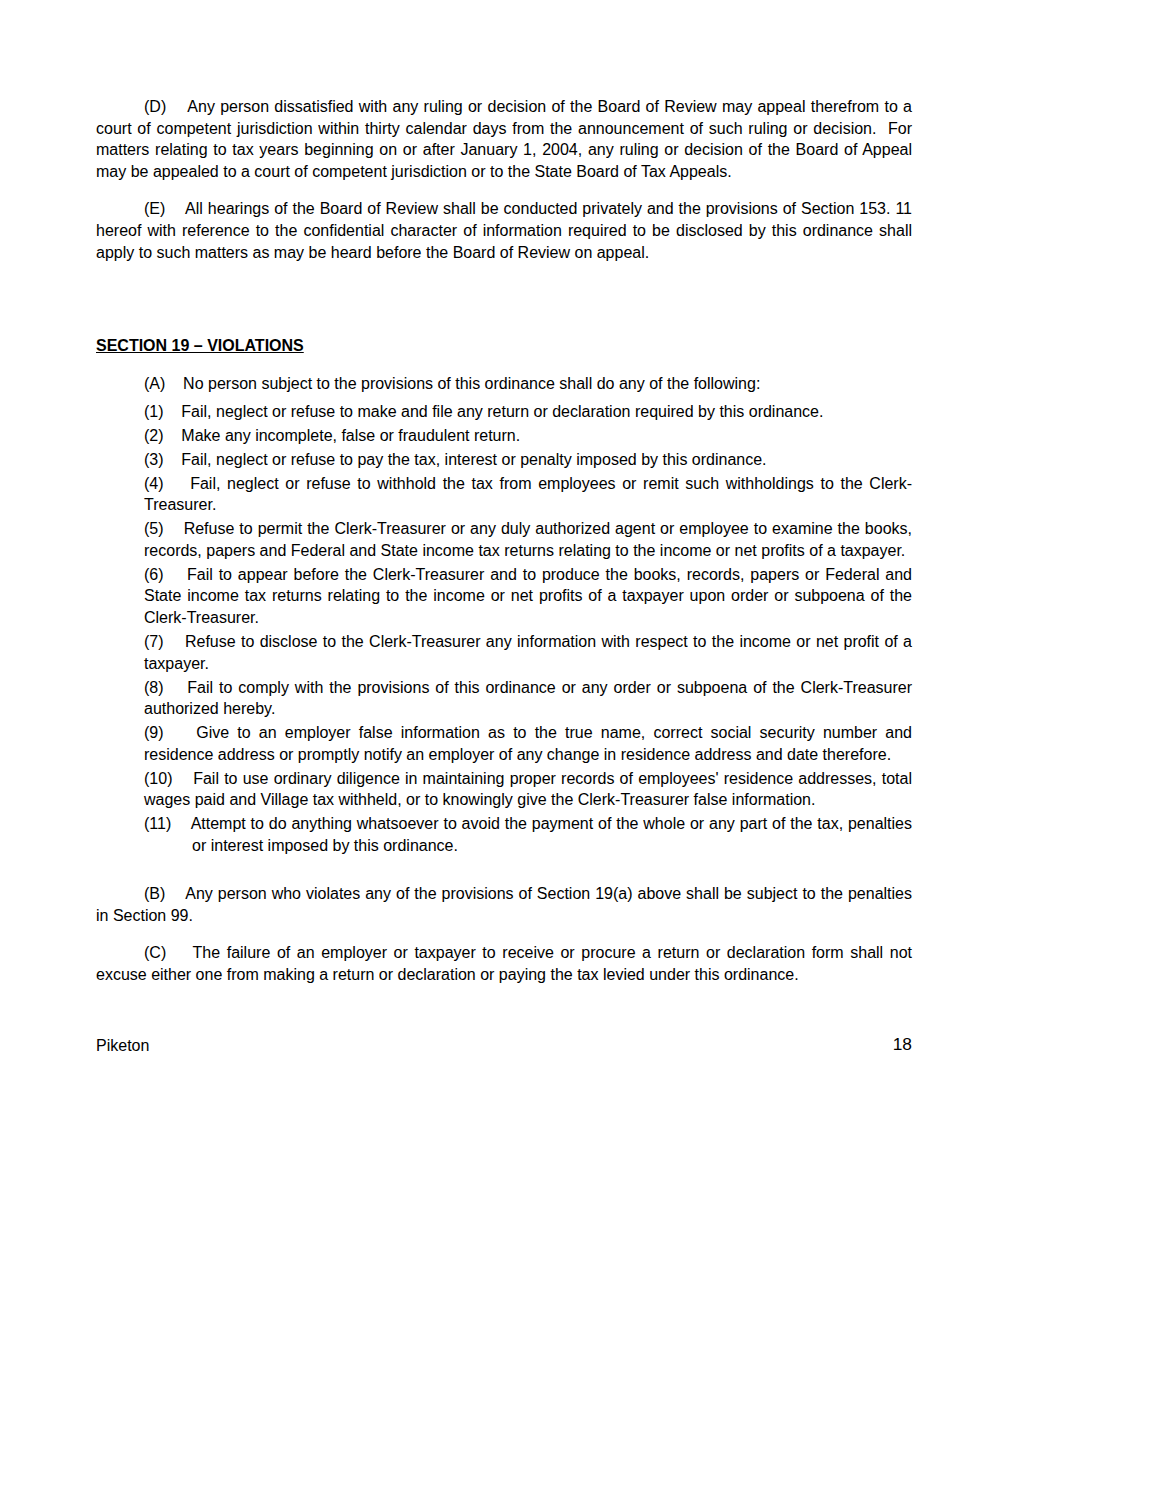(D) Any person dissatisfied with any ruling or decision of the Board of Review may appeal therefrom to a court of competent jurisdiction within thirty calendar days from the announcement of such ruling or decision. For matters relating to tax years beginning on or after January 1, 2004, any ruling or decision of the Board of Appeal may be appealed to a court of competent jurisdiction or to the State Board of Tax Appeals.
(E) All hearings of the Board of Review shall be conducted privately and the provisions of Section 153. 11 hereof with reference to the confidential character of information required to be disclosed by this ordinance shall apply to such matters as may be heard before the Board of Review on appeal.
SECTION 19 – VIOLATIONS
(A) No person subject to the provisions of this ordinance shall do any of the following:
(1) Fail, neglect or refuse to make and file any return or declaration required by this ordinance.
(2) Make any incomplete, false or fraudulent return.
(3) Fail, neglect or refuse to pay the tax, interest or penalty imposed by this ordinance.
(4) Fail, neglect or refuse to withhold the tax from employees or remit such withholdings to the Clerk-Treasurer.
(5) Refuse to permit the Clerk-Treasurer or any duly authorized agent or employee to examine the books, records, papers and Federal and State income tax returns relating to the income or net profits of a taxpayer.
(6) Fail to appear before the Clerk-Treasurer and to produce the books, records, papers or Federal and State income tax returns relating to the income or net profits of a taxpayer upon order or subpoena of the Clerk-Treasurer.
(7) Refuse to disclose to the Clerk-Treasurer any information with respect to the income or net profit of a taxpayer.
(8) Fail to comply with the provisions of this ordinance or any order or subpoena of the Clerk-Treasurer authorized hereby.
(9) Give to an employer false information as to the true name, correct social security number and residence address or promptly notify an employer of any change in residence address and date therefore.
(10) Fail to use ordinary diligence in maintaining proper records of employees' residence addresses, total wages paid and Village tax withheld, or to knowingly give the Clerk-Treasurer false information.
(11) Attempt to do anything whatsoever to avoid the payment of the whole or any part of the tax, penalties or interest imposed by this ordinance.
(B) Any person who violates any of the provisions of Section 19(a) above shall be subject to the penalties in Section 99.
(C) The failure of an employer or taxpayer to receive or procure a return or declaration form shall not excuse either one from making a return or declaration or paying the tax levied under this ordinance.
Piketon 18